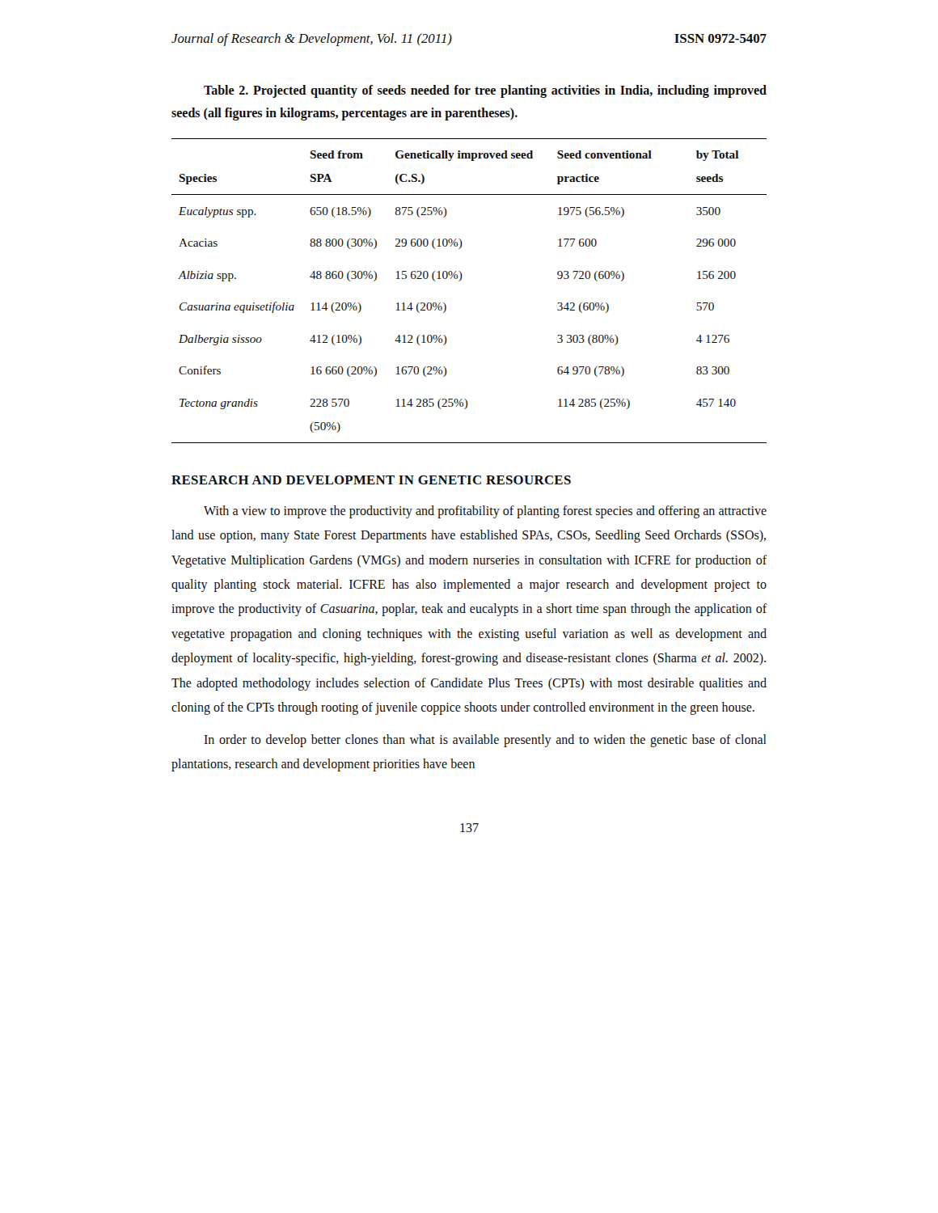Journal of Research & Development, Vol. 11 (2011) ISSN 0972-5407
Table 2. Projected quantity of seeds needed for tree planting activities in India, including improved seeds (all figures in kilograms, percentages are in parentheses).
| Species | Seed from SPA | Genetically improved seed (C.S.) | Seed conventional practice | by Total seeds |
| --- | --- | --- | --- | --- |
| Eucalyptus spp. | 650 (18.5%) | 875 (25%) | 1975 (56.5%) | 3500 |
| Acacias | 88 800 (30%) | 29 600 (10%) | 177 600 | 296 000 |
| Albizia spp. | 48 860 (30%) | 15 620 (10%) | 93 720 (60%) | 156 200 |
| Casuarina equisetifolia | 114 (20%) | 114 (20%) | 342 (60%) | 570 |
| Dalbergia sissoo | 412 (10%) | 412 (10%) | 3 303 (80%) | 4 1276 |
| Conifers | 16 660 (20%) | 1670 (2%) | 64 970 (78%) | 83 300 |
| Tectona grandis | 228 570 (50%) | 114 285 (25%) | 114 285 (25%) | 457 140 |
RESEARCH AND DEVELOPMENT IN GENETIC RESOURCES
With a view to improve the productivity and profitability of planting forest species and offering an attractive land use option, many State Forest Departments have established SPAs, CSOs, Seedling Seed Orchards (SSOs), Vegetative Multiplication Gardens (VMGs) and modern nurseries in consultation with ICFRE for production of quality planting stock material. ICFRE has also implemented a major research and development project to improve the productivity of Casuarina, poplar, teak and eucalypts in a short time span through the application of vegetative propagation and cloning techniques with the existing useful variation as well as development and deployment of locality-specific, high-yielding, forest-growing and disease-resistant clones (Sharma et al. 2002). The adopted methodology includes selection of Candidate Plus Trees (CPTs) with most desirable qualities and cloning of the CPTs through rooting of juvenile coppice shoots under controlled environment in the green house.
In order to develop better clones than what is available presently and to widen the genetic base of clonal plantations, research and development priorities have been
137